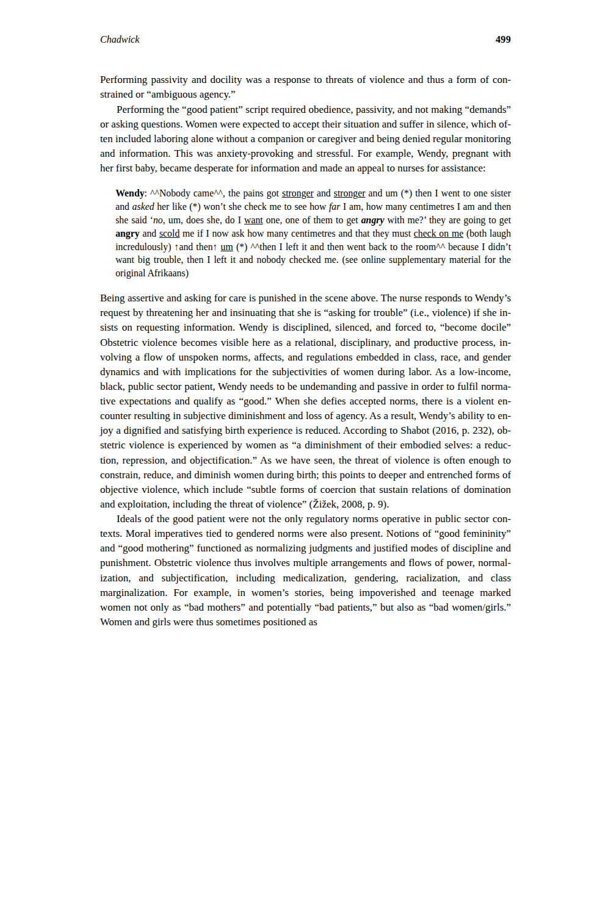Chadwick 499
Performing passivity and docility was a response to threats of violence and thus a form of constrained or “ambiguous agency.”
Performing the “good patient” script required obedience, passivity, and not making “demands” or asking questions. Women were expected to accept their situation and suffer in silence, which often included laboring alone without a companion or caregiver and being denied regular monitoring and information. This was anxiety-provoking and stressful. For example, Wendy, pregnant with her first baby, became desperate for information and made an appeal to nurses for assistance:
Wendy: ^^Nobody came^^, the pains got stronger and stronger and um (*) then I went to one sister and asked her like (*) won’t she check me to see how far I am, how many centimetres I am and then she said ‘no, um, does she, do I want one, one of them to get angry with me?’ they are going to get angry and scold me if I now ask how many centimetres and that they must check on me (both laugh incredulously) ↑and then↑ um (*) ^^then I left it and then went back to the room^^ because I didn’t want big trouble, then I left it and nobody checked me. (see online supplementary material for the original Afrikaans)
Being assertive and asking for care is punished in the scene above. The nurse responds to Wendy’s request by threatening her and insinuating that she is “asking for trouble” (i.e., violence) if she insists on requesting information. Wendy is disciplined, silenced, and forced to, “become docile” Obstetric violence becomes visible here as a relational, disciplinary, and productive process, involving a flow of unspoken norms, affects, and regulations embedded in class, race, and gender dynamics and with implications for the subjectivities of women during labor. As a low-income, black, public sector patient, Wendy needs to be undemanding and passive in order to fulfil normative expectations and qualify as “good.” When she defies accepted norms, there is a violent encounter resulting in subjective diminishment and loss of agency. As a result, Wendy’s ability to enjoy a dignified and satisfying birth experience is reduced. According to Shabot (2016, p. 232), obstetric violence is experienced by women as “a diminishment of their embodied selves: a reduction, repression, and objectification.” As we have seen, the threat of violence is often enough to constrain, reduce, and diminish women during birth; this points to deeper and entrenched forms of objective violence, which include “subtle forms of coercion that sustain relations of domination and exploitation, including the threat of violence” (Žižek, 2008, p. 9).
Ideals of the good patient were not the only regulatory norms operative in public sector contexts. Moral imperatives tied to gendered norms were also present. Notions of “good femininity” and “good mothering” functioned as normalizing judgments and justified modes of discipline and punishment. Obstetric violence thus involves multiple arrangements and flows of power, normalization, and subjectification, including medicalization, gendering, racialization, and class marginalization. For example, in women’s stories, being impoverished and teenage marked women not only as “bad mothers” and potentially “bad patients,” but also as “bad women/girls.” Women and girls were thus sometimes positioned as